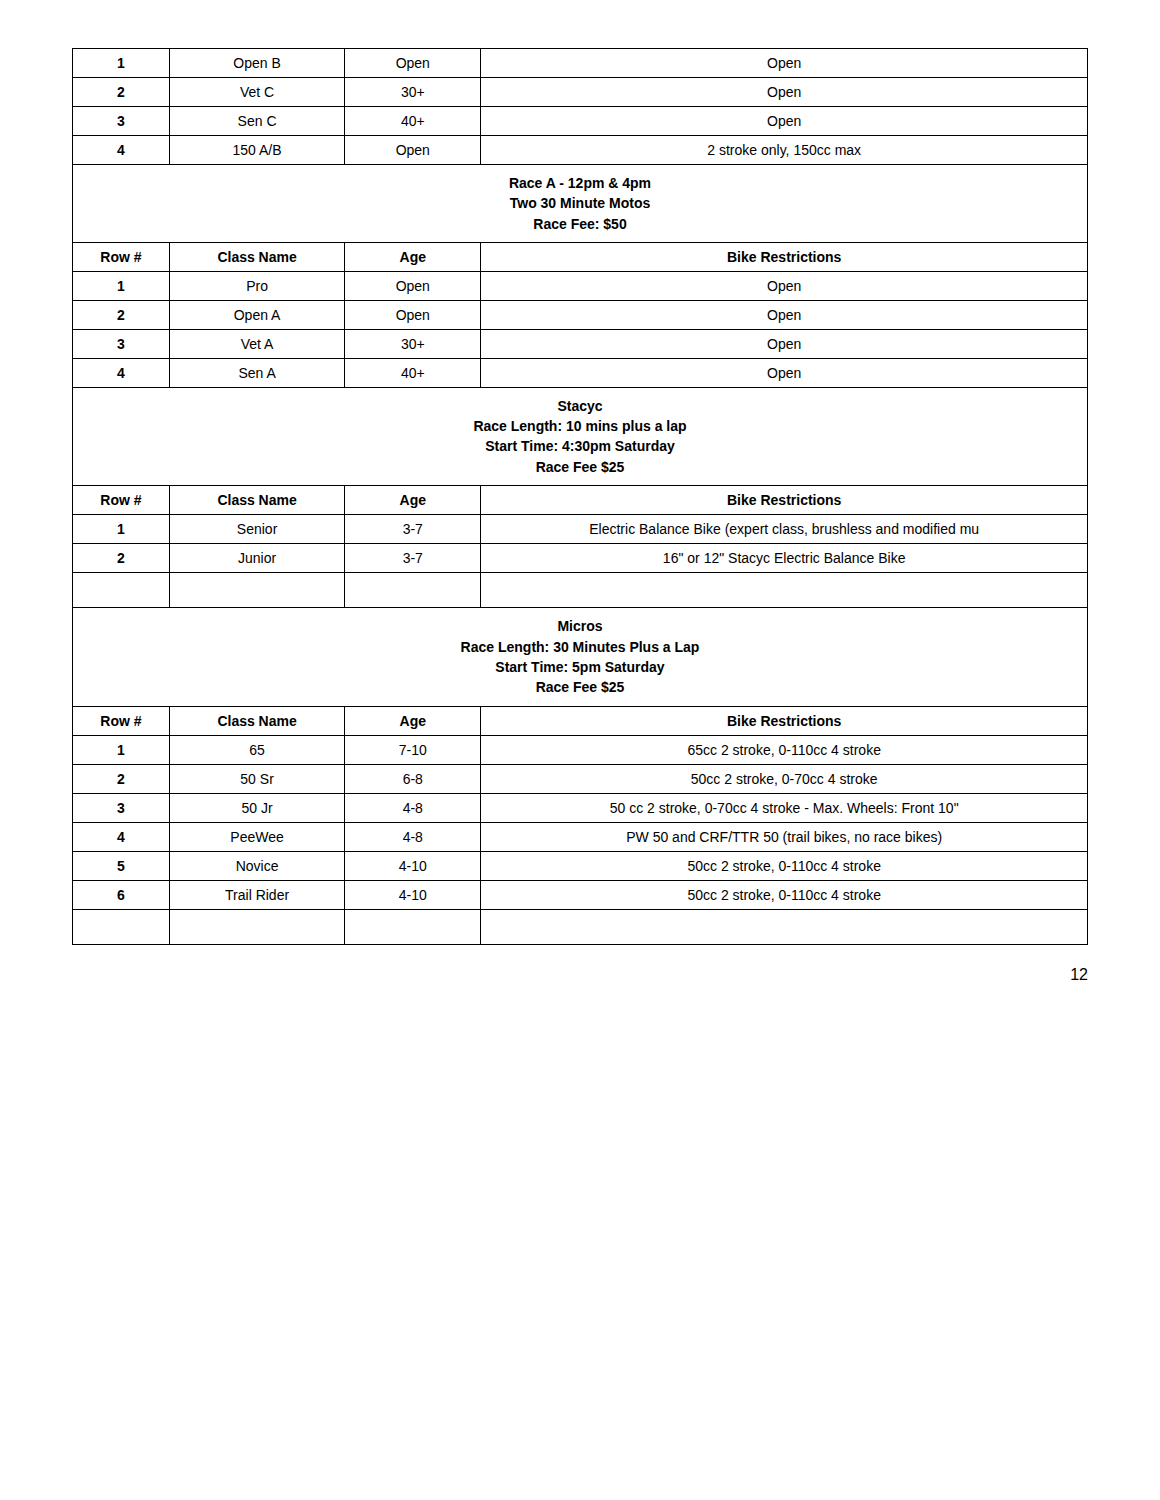| 1 | Open B | Open | Open |
| 2 | Vet C | 30+ | Open |
| 3 | Sen C | 40+ | Open |
| 4 | 150 A/B | Open | 2 stroke only, 150cc max |
| Race A - 12pm & 4pm Two 30 Minute Motos Race Fee: $50 |
| Row # | Class Name | Age | Bike Restrictions |
| 1 | Pro | Open | Open |
| 2 | Open A | Open | Open |
| 3 | Vet A | 30+ | Open |
| 4 | Sen A | 40+ | Open |
| Stacyc Race Length: 10 mins plus a lap Start Time: 4:30pm Saturday Race Fee $25 |
| Row # | Class Name | Age | Bike Restrictions |
| 1 | Senior | 3-7 | Electric Balance Bike (expert class, brushless and modified mu |
| 2 | Junior | 3-7 | 16" or 12" Stacyc Electric Balance Bike |
| Micros Race Length: 30 Minutes Plus a Lap Start Time: 5pm Saturday Race Fee $25 |
| Row # | Class Name | Age | Bike Restrictions |
| 1 | 65 | 7-10 | 65cc 2 stroke, 0-110cc 4 stroke |
| 2 | 50 Sr | 6-8 | 50cc 2 stroke, 0-70cc 4 stroke |
| 3 | 50 Jr | 4-8 | 50 cc 2 stroke, 0-70cc 4 stroke - Max. Wheels: Front 10" |
| 4 | PeeWee | 4-8 | PW 50 and CRF/TTR 50 (trail bikes, no race bikes) |
| 5 | Novice | 4-10 | 50cc 2 stroke, 0-110cc 4 stroke |
| 6 | Trail Rider | 4-10 | 50cc 2 stroke, 0-110cc 4 stroke |
12